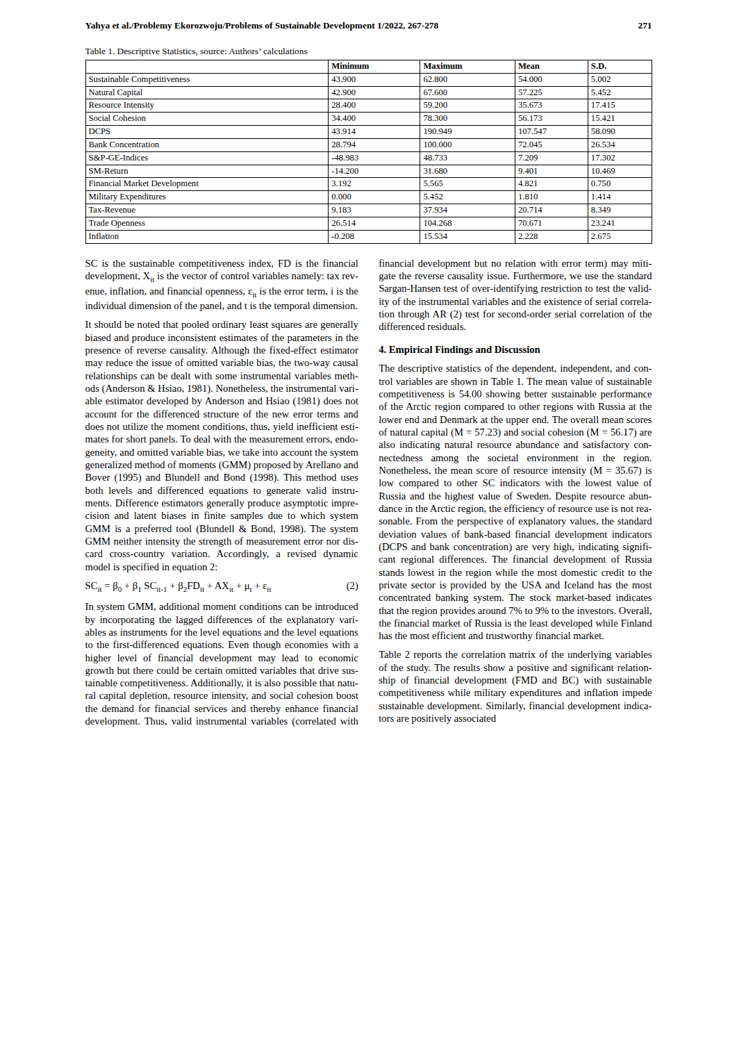Yahya et al./Problemy Ekorozwoju/Problems of Sustainable Development 1/2022, 267-278 271
Table 1. Descriptive Statistics, source: Authors’ calculations
| | Minimum | Maximum | Mean | S.D. |
| --- | --- | --- | --- | --- |
| Sustainable Competitiveness | 43.900 | 62.800 | 54.000 | 5.002 |
| Natural Capital | 42.900 | 67.600 | 57.225 | 5.452 |
| Resource Intensity | 28.400 | 59.200 | 35.673 | 17.415 |
| Social Cohesion | 34.400 | 78.300 | 56.173 | 15.421 |
| DCPS | 43.914 | 190.949 | 107.547 | 58.090 |
| Bank Concentration | 28.794 | 100.000 | 72.045 | 26.534 |
| S&P-GE-Indices | -48.983 | 48.733 | 7.209 | 17.302 |
| SM-Return | -14.200 | 31.680 | 9.401 | 10.469 |
| Financial Market Development | 3.192 | 5.565 | 4.821 | 0.750 |
| Military Expenditures | 0.000 | 5.452 | 1.810 | 1.414 |
| Tax-Revenue | 9.183 | 37.934 | 20.714 | 8.349 |
| Trade Openness | 26.514 | 104.268 | 70.671 | 23.241 |
| Inflation | -0.208 | 15.534 | 2.228 | 2.675 |
SC is the sustainable competitiveness index, FD is the financial development, Xit is the vector of control variables namely: tax revenue, inflation, and financial openness, εit is the error term, i is the individual dimension of the panel, and t is the temporal dimension.
It should be noted that pooled ordinary least squares are generally biased and produce inconsistent estimates of the parameters in the presence of reverse causality. Although the fixed-effect estimator may reduce the issue of omitted variable bias, the two-way causal relationships can be dealt with some instrumental variables methods (Anderson & Hsiao, 1981). Nonetheless, the instrumental variable estimator developed by Anderson and Hsiao (1981) does not account for the differenced structure of the new error terms and does not utilize the moment conditions, thus, yield inefficient estimates for short panels. To deal with the measurement errors, endogeneity, and omitted variable bias, we take into account the system generalized method of moments (GMM) proposed by Arellano and Bover (1995) and Blundell and Bond (1998). This method uses both levels and differenced equations to generate valid instruments. Difference estimators generally produce asymptotic imprecision and latent biases in finite samples due to which system GMM is a preferred tool (Blundell & Bond, 1998). The system GMM neither intensity the strength of measurement error nor discard cross-country variation. Accordingly, a revised dynamic model is specified in equation 2:
SCit = β0 + β1 SCit-1 + β2FDit + AXit + μt + εit (2)
In system GMM, additional moment conditions can be introduced by incorporating the lagged differences of the explanatory variables as instruments for the level equations and the level equations to the first-differenced equations. Even though economies with a higher level of financial development may lead to economic growth but there could be certain omitted variables that drive sustainable competitiveness. Additionally, it is also possible that natural capital depletion, resource intensity, and social cohesion boost the demand for financial services and thereby enhance financial development. Thus, valid instrumental variables (correlated with financial development but no relation with error term) may mitigate the reverse causality issue. Furthermore, we use the standard Sargan-Hansen test of over-identifying restriction to test the validity of the instrumental variables and the existence of serial correlation through AR (2) test for second-order serial correlation of the differenced residuals.
4. Empirical Findings and Discussion
The descriptive statistics of the dependent, independent, and control variables are shown in Table 1. The mean value of sustainable competitiveness is 54.00 showing better sustainable performance of the Arctic region compared to other regions with Russia at the lower end and Denmark at the upper end. The overall mean scores of natural capital (M = 57.23) and social cohesion (M = 56.17) are also indicating natural resource abundance and satisfactory connectedness among the societal environment in the region. Nonetheless, the mean score of resource intensity (M = 35.67) is low compared to other SC indicators with the lowest value of Russia and the highest value of Sweden. Despite resource abundance in the Arctic region, the efficiency of resource use is not reasonable. From the perspective of explanatory values, the standard deviation values of bank-based financial development indicators (DCPS and bank concentration) are very high, indicating significant regional differences. The financial development of Russia stands lowest in the region while the most domestic credit to the private sector is provided by the USA and Iceland has the most concentrated banking system. The stock market-based indicates that the region provides around 7% to 9% to the investors. Overall, the financial market of Russia is the least developed while Finland has the most efficient and trustworthy financial market.
Table 2 reports the correlation matrix of the underlying variables of the study. The results show a positive and significant relationship of financial development (FMD and BC) with sustainable competitiveness while military expenditures and inflation impede sustainable development. Similarly, financial development indicators are positively associated